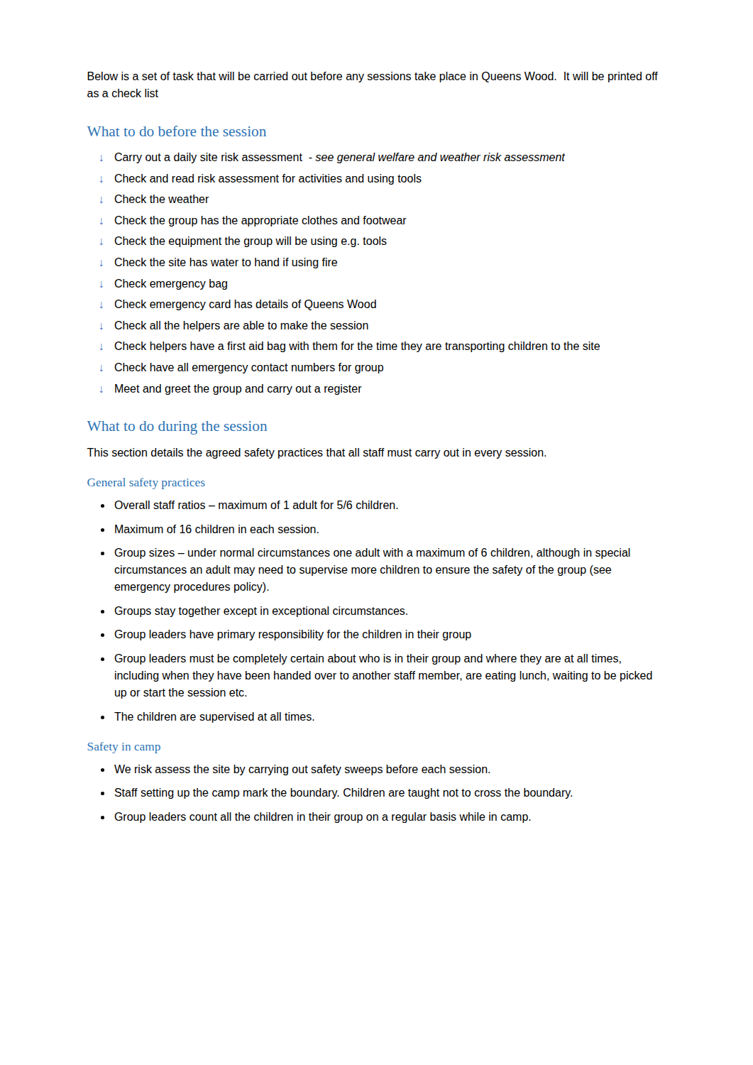Below is a set of task that will be carried out before any sessions take place in Queens Wood. It will be printed off as a check list
What to do before the session
Carry out a daily site risk assessment - see general welfare and weather risk assessment
Check and read risk assessment for activities and using tools
Check the weather
Check the group has the appropriate clothes and footwear
Check the equipment the group will be using e.g. tools
Check the site has water to hand if using fire
Check emergency bag
Check emergency card has details of Queens Wood
Check all the helpers are able to make the session
Check helpers have a first aid bag with them for the time they are transporting children to the site
Check have all emergency contact numbers for group
Meet and greet the group and carry out a register
What to do during the session
This section details the agreed safety practices that all staff must carry out in every session.
General safety practices
Overall staff ratios – maximum of 1 adult for 5/6 children.
Maximum of 16 children in each session.
Group sizes – under normal circumstances one adult with a maximum of 6 children, although in special circumstances an adult may need to supervise more children to ensure the safety of the group (see emergency procedures policy).
Groups stay together except in exceptional circumstances.
Group leaders have primary responsibility for the children in their group
Group leaders must be completely certain about who is in their group and where they are at all times, including when they have been handed over to another staff member, are eating lunch, waiting to be picked up or start the session etc.
The children are supervised at all times.
Safety in camp
We risk assess the site by carrying out safety sweeps before each session.
Staff setting up the camp mark the boundary. Children are taught not to cross the boundary.
Group leaders count all the children in their group on a regular basis while in camp.